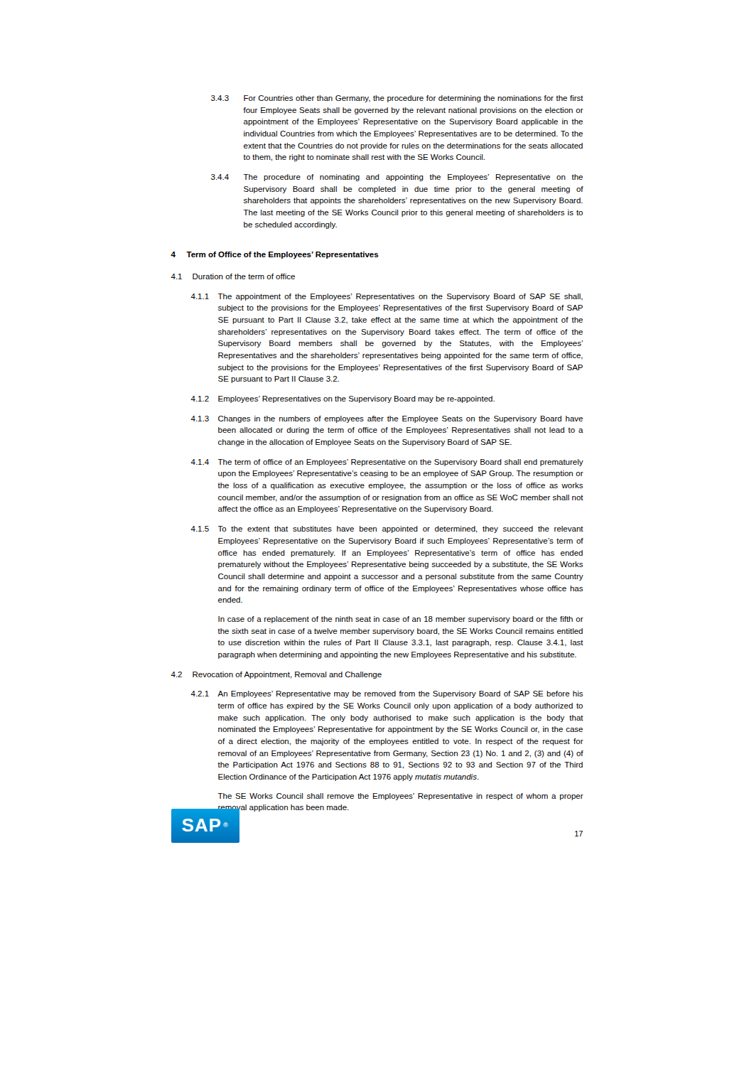3.4.3
For Countries other than Germany, the procedure for determining the nominations for the first four Employee Seats shall be governed by the relevant national provisions on the election or appointment of the Employees’ Representative on the Supervisory Board applicable in the individual Countries from which the Employees’ Representatives are to be determined. To the extent that the Countries do not provide for rules on the determinations for the seats allocated to them, the right to nominate shall rest with the SE Works Council.
3.4.4
The procedure of nominating and appointing the Employees’ Representative on the Supervisory Board shall be completed in due time prior to the general meeting of shareholders that appoints the shareholders’ representatives on the new Supervisory Board. The last meeting of the SE Works Council prior to this general meeting of shareholders is to be scheduled accordingly.
4 Term of Office of the Employees’ Representatives
4.1
Duration of the term of office
4.1.1
The appointment of the Employees’ Representatives on the Supervisory Board of SAP SE shall, subject to the provisions for the Employees’ Representatives of the first Supervisory Board of SAP SE pursuant to Part II Clause 3.2, take effect at the same time at which the appointment of the shareholders’ representatives on the Supervisory Board takes effect. The term of office of the Supervisory Board members shall be governed by the Statutes, with the Employees’ Representatives and the shareholders’ representatives being appointed for the same term of office, subject to the provisions for the Employees’ Representatives of the first Supervisory Board of SAP SE pursuant to Part II Clause 3.2.
4.1.2
Employees’ Representatives on the Supervisory Board may be re-appointed.
4.1.3
Changes in the numbers of employees after the Employee Seats on the Supervisory Board have been allocated or during the term of office of the Employees’ Representatives shall not lead to a change in the allocation of Employee Seats on the Supervisory Board of SAP SE.
4.1.4
The term of office of an Employees’ Representative on the Supervisory Board shall end prematurely upon the Employees’ Representative’s ceasing to be an employee of SAP Group. The resumption or the loss of a qualification as executive employee, the assumption or the loss of office as works council member, and/or the assumption of or resignation from an office as SE WoC member shall not affect the office as an Employees’ Representative on the Supervisory Board.
4.1.5
To the extent that substitutes have been appointed or determined, they succeed the relevant Employees’ Representative on the Supervisory Board if such Employees’ Representative’s term of office has ended prematurely. If an Employees’ Representative’s term of office has ended prematurely without the Employees’ Representative being succeeded by a substitute, the SE Works Council shall determine and appoint a successor and a personal substitute from the same Country and for the remaining ordinary term of office of the Employees’ Representatives whose office has ended.
In case of a replacement of the ninth seat in case of an 18 member supervisory board or the fifth or the sixth seat in case of a twelve member supervisory board, the SE Works Council remains entitled to use discretion within the rules of Part II Clause 3.3.1, last paragraph, resp. Clause 3.4.1, last paragraph when determining and appointing the new Employees Representative and his substitute.
4.2
Revocation of Appointment, Removal and Challenge
4.2.1
An Employees’ Representative may be removed from the Supervisory Board of SAP SE before his term of office has expired by the SE Works Council only upon application of a body authorized to make such application. The only body authorised to make such application is the body that nominated the Employees’ Representative for appointment by the SE Works Council or, in the case of a direct election, the majority of the employees entitled to vote. In respect of the request for removal of an Employees’ Representative from Germany, Section 23 (1) No. 1 and 2, (3) and (4) of the Participation Act 1976 and Sections 88 to 91, Sections 92 to 93 and Section 97 of the Third Election Ordinance of the Participation Act 1976 apply mutatis mutandis.
The SE Works Council shall remove the Employees’ Representative in respect of whom a proper removal application has been made.
SAP
17